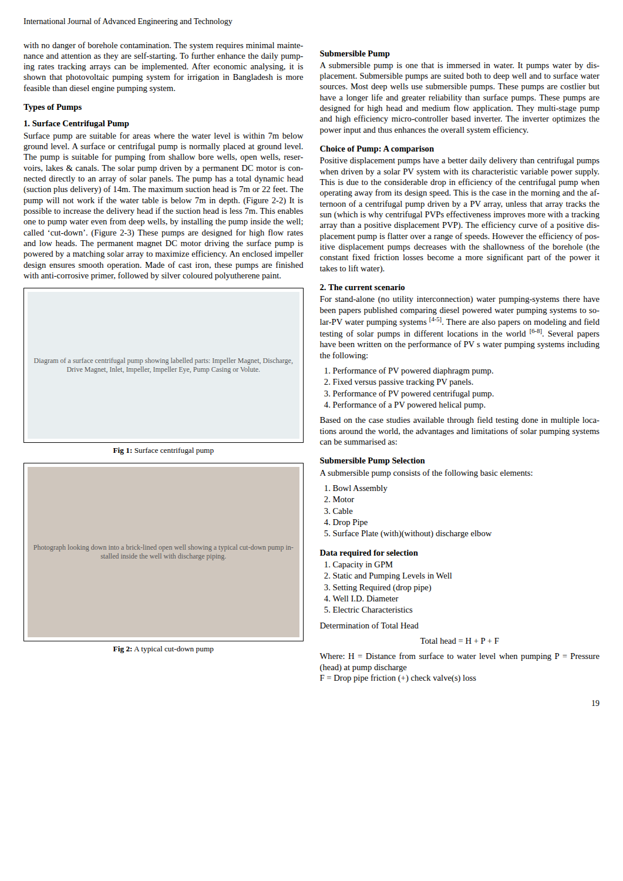International Journal of Advanced Engineering and Technology
with no danger of borehole contamination. The system requires minimal maintenance and attention as they are self-starting. To further enhance the daily pumping rates tracking arrays can be implemented. After economic analysing, it is shown that photovoltaic pumping system for irrigation in Bangladesh is more feasible than diesel engine pumping system.
Types of Pumps
1. Surface Centrifugal Pump
Surface pump are suitable for areas where the water level is within 7m below ground level. A surface or centrifugal pump is normally placed at ground level. The pump is suitable for pumping from shallow bore wells, open wells, reservoirs, lakes & canals. The solar pump driven by a permanent DC motor is connected directly to an array of solar panels. The pump has a total dynamic head (suction plus delivery) of 14m. The maximum suction head is 7m or 22 feet. The pump will not work if the water table is below 7m in depth. (Figure 2-2) It is possible to increase the delivery head if the suction head is less 7m. This enables one to pump water even from deep wells, by installing the pump inside the well; called ‘cut-down’. (Figure 2-3) These pumps are designed for high flow rates and low heads. The permanent magnet DC motor driving the surface pump is powered by a matching solar array to maximize efficiency. An enclosed impeller design ensures smooth operation. Made of cast iron, these pumps are finished with anti-corrosive primer, followed by silver coloured polyutherene paint.
Diagram of a surface centrifugal pump showing labelled parts: Impeller Magnet, Discharge, Drive Magnet, Inlet, Impeller, Impeller Eye, Pump Casing or Volute.
Fig 1: Surface centrifugal pump
Photograph looking down into a brick-lined open well showing a typical cut-down pump installed inside the well with discharge piping.
Fig 2: A typical cut-down pump
Submersible Pump
A submersible pump is one that is immersed in water. It pumps water by displacement. Submersible pumps are suited both to deep well and to surface water sources. Most deep wells use submersible pumps. These pumps are costlier but have a longer life and greater reliability than surface pumps. These pumps are designed for high head and medium flow application. They multi-stage pump and high efficiency micro-controller based inverter. The inverter optimizes the power input and thus enhances the overall system efficiency.
Choice of Pump: A comparison
Positive displacement pumps have a better daily delivery than centrifugal pumps when driven by a solar PV system with its characteristic variable power supply. This is due to the considerable drop in efficiency of the centrifugal pump when operating away from its design speed. This is the case in the morning and the afternoon of a centrifugal pump driven by a PV array, unless that array tracks the sun (which is why centrifugal PVPs effectiveness improves more with a tracking array than a positive displacement PVP). The efficiency curve of a positive displacement pump is flatter over a range of speeds. However the efficiency of positive displacement pumps decreases with the shallowness of the borehole (the constant fixed friction losses become a more significant part of the power it takes to lift water).
2. The current scenario
For stand-alone (no utility interconnection) water pumping-systems there have been papers published comparing diesel powered water pumping systems to solar-PV water pumping systems [4-5]. There are also papers on modeling and field testing of solar pumps in different locations in the world [6-8]. Several papers have been written on the performance of PV s water pumping systems including the following:
Performance of PV powered diaphragm pump.
Fixed versus passive tracking PV panels.
Performance of PV powered centrifugal pump.
Performance of a PV powered helical pump.
Based on the case studies available through field testing done in multiple locations around the world, the advantages and limitations of solar pumping systems can be summarised as:
Submersible Pump Selection
A submersible pump consists of the following basic elements:
Bowl Assembly
Motor
Cable
Drop Pipe
Surface Plate (with)(without) discharge elbow
Data required for selection
Capacity in GPM
Static and Pumping Levels in Well
Setting Required (drop pipe)
Well I.D. Diameter
Electric Characteristics
Determination of Total Head
Total head = H + P + F
Where: H = Distance from surface to water level when pumping P = Pressure (head) at pump discharge
F = Drop pipe friction (+) check valve(s) loss
19